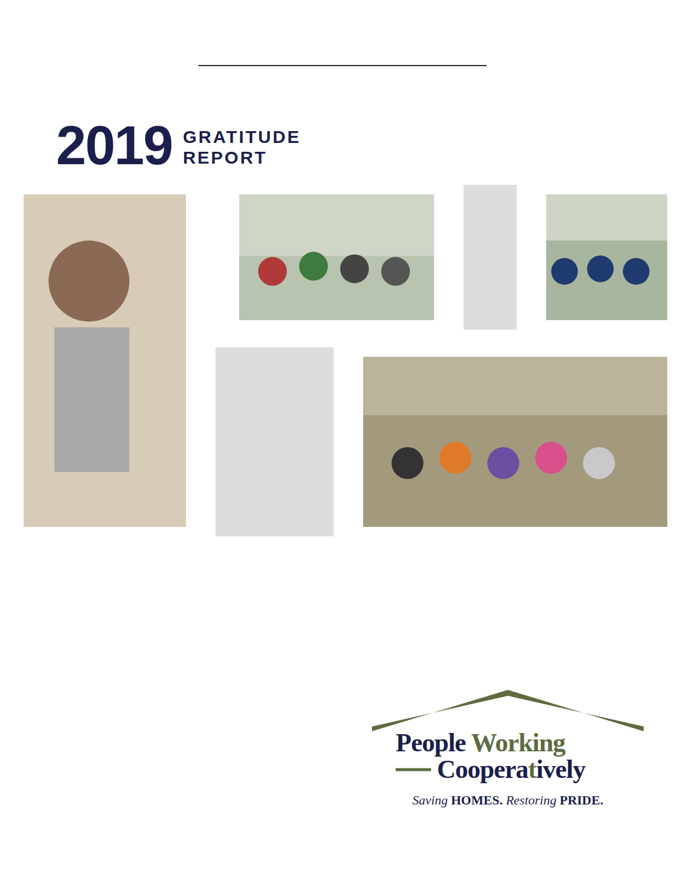2019
Gratitude
Report
People Working
Cooperatively
Saving HOMES. Restoring PRIDE.